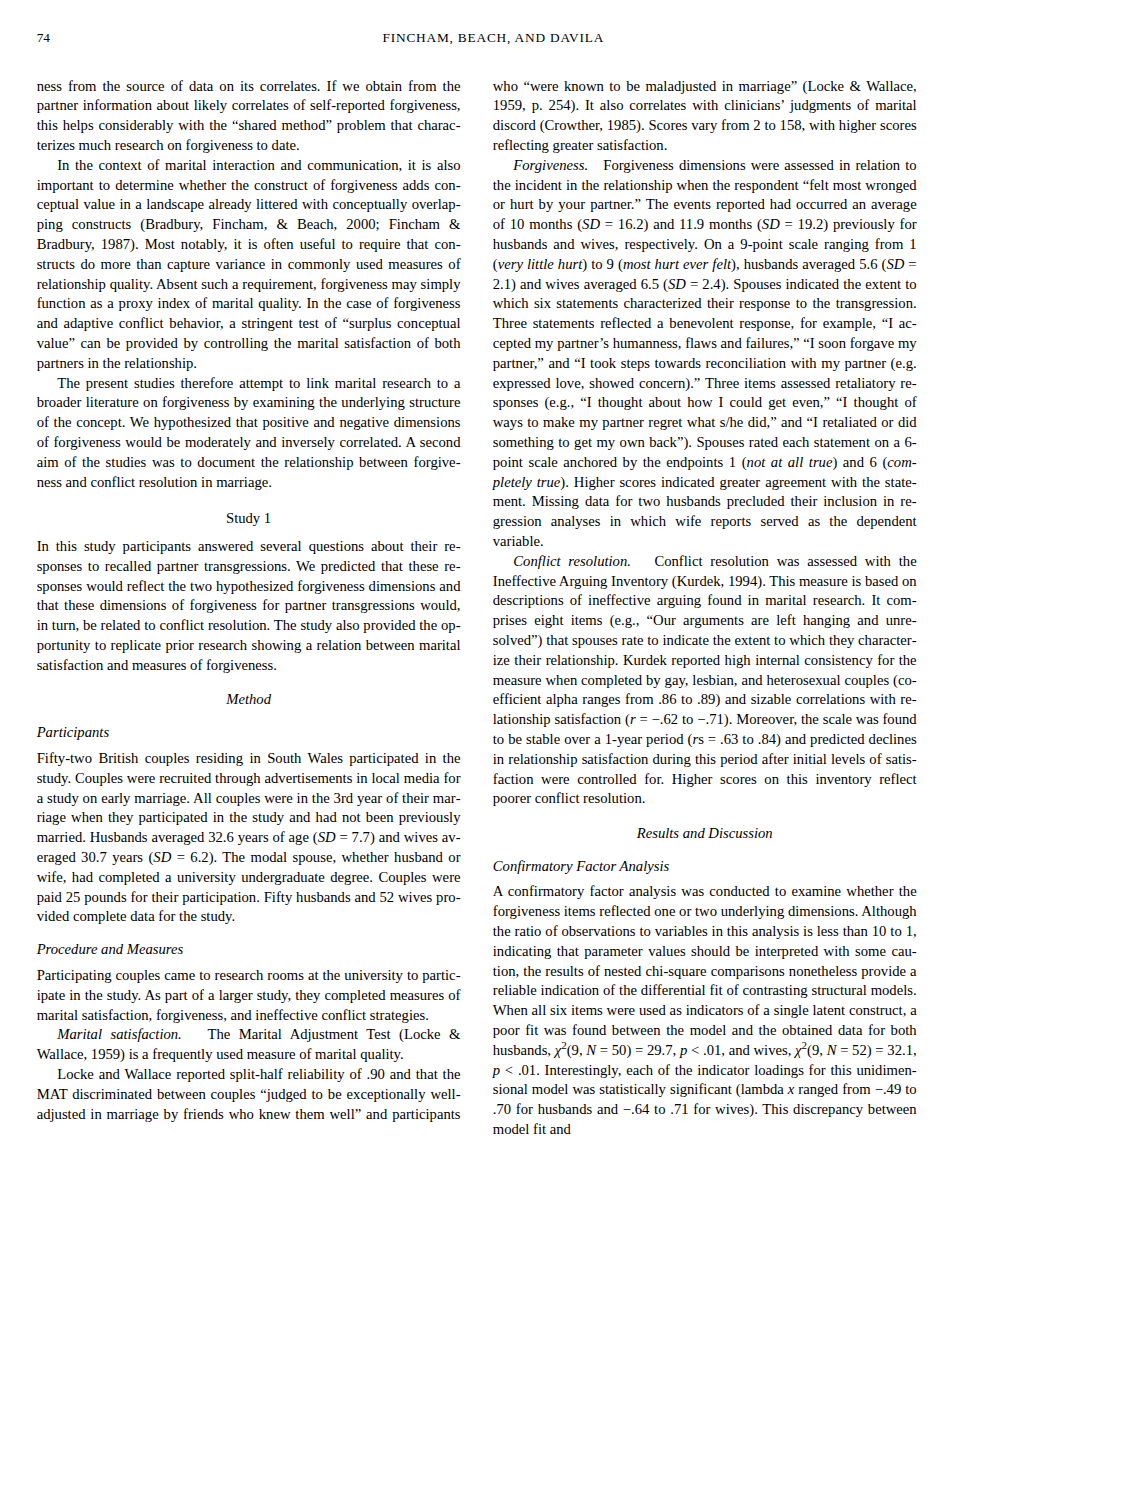74 Fincham, Beach, and Davila
ness from the source of data on its correlates. If we obtain from the partner information about likely correlates of self-reported forgiveness, this helps considerably with the “shared method” problem that characterizes much research on forgiveness to date.
In the context of marital interaction and communication, it is also important to determine whether the construct of forgiveness adds conceptual value in a landscape already littered with conceptually overlapping constructs (Bradbury, Fincham, & Beach, 2000; Fincham & Bradbury, 1987). Most notably, it is often useful to require that constructs do more than capture variance in commonly used measures of relationship quality. Absent such a requirement, forgiveness may simply function as a proxy index of marital quality. In the case of forgiveness and adaptive conflict behavior, a stringent test of “surplus conceptual value” can be provided by controlling the marital satisfaction of both partners in the relationship.
The present studies therefore attempt to link marital research to a broader literature on forgiveness by examining the underlying structure of the concept. We hypothesized that positive and negative dimensions of forgiveness would be moderately and inversely correlated. A second aim of the studies was to document the relationship between forgiveness and conflict resolution in marriage.
Study 1
In this study participants answered several questions about their responses to recalled partner transgressions. We predicted that these responses would reflect the two hypothesized forgiveness dimensions and that these dimensions of forgiveness for partner transgressions would, in turn, be related to conflict resolution. The study also provided the opportunity to replicate prior research showing a relation between marital satisfaction and measures of forgiveness.
Method
Participants
Fifty-two British couples residing in South Wales participated in the study. Couples were recruited through advertisements in local media for a study on early marriage. All couples were in the 3rd year of their marriage when they participated in the study and had not been previously married. Husbands averaged 32.6 years of age (SD = 7.7) and wives averaged 30.7 years (SD = 6.2). The modal spouse, whether husband or wife, had completed a university undergraduate degree. Couples were paid 25 pounds for their participation. Fifty husbands and 52 wives provided complete data for the study.
Procedure and Measures
Participating couples came to research rooms at the university to participate in the study. As part of a larger study, they completed measures of marital satisfaction, forgiveness, and ineffective conflict strategies.
Marital satisfaction. The Marital Adjustment Test (Locke & Wallace, 1959) is a frequently used measure of marital quality.
Locke and Wallace reported split-half reliability of .90 and that the MAT discriminated between couples “judged to be exceptionally well-adjusted in marriage by friends who knew them well” and participants who “were known to be maladjusted in marriage” (Locke & Wallace, 1959, p. 254). It also correlates with clinicians’ judgments of marital discord (Crowther, 1985). Scores vary from 2 to 158, with higher scores reflecting greater satisfaction.
Forgiveness. Forgiveness dimensions were assessed in relation to the incident in the relationship when the respondent “felt most wronged or hurt by your partner.” The events reported had occurred an average of 10 months (SD = 16.2) and 11.9 months (SD = 19.2) previously for husbands and wives, respectively. On a 9-point scale ranging from 1 (very little hurt) to 9 (most hurt ever felt), husbands averaged 5.6 (SD = 2.1) and wives averaged 6.5 (SD = 2.4). Spouses indicated the extent to which six statements characterized their response to the transgression. Three statements reflected a benevolent response, for example, “I accepted my partner’s humanness, flaws and failures,” “I soon forgave my partner,” and “I took steps towards reconciliation with my partner (e.g. expressed love, showed concern).” Three items assessed retaliatory responses (e.g., “I thought about how I could get even,” “I thought of ways to make my partner regret what s/he did,” and “I retaliated or did something to get my own back”). Spouses rated each statement on a 6-point scale anchored by the endpoints 1 (not at all true) and 6 (completely true). Higher scores indicated greater agreement with the statement. Missing data for two husbands precluded their inclusion in regression analyses in which wife reports served as the dependent variable.
Conflict resolution. Conflict resolution was assessed with the Ineffective Arguing Inventory (Kurdek, 1994). This measure is based on descriptions of ineffective arguing found in marital research. It comprises eight items (e.g., “Our arguments are left hanging and unresolved”) that spouses rate to indicate the extent to which they characterize their relationship. Kurdek reported high internal consistency for the measure when completed by gay, lesbian, and heterosexual couples (coefficient alpha ranges from .86 to .89) and sizable correlations with relationship satisfaction (r = −.62 to −.71). Moreover, the scale was found to be stable over a 1-year period (rs = .63 to .84) and predicted declines in relationship satisfaction during this period after initial levels of satisfaction were controlled for. Higher scores on this inventory reflect poorer conflict resolution.
Results and Discussion
Confirmatory Factor Analysis
A confirmatory factor analysis was conducted to examine whether the forgiveness items reflected one or two underlying dimensions. Although the ratio of observations to variables in this analysis is less than 10 to 1, indicating that parameter values should be interpreted with some caution, the results of nested chi-square comparisons nonetheless provide a reliable indication of the differential fit of contrasting structural models. When all six items were used as indicators of a single latent construct, a poor fit was found between the model and the obtained data for both husbands, χ2(9, N = 50) = 29.7, p < .01, and wives, χ2(9, N = 52) = 32.1, p < .01. Interestingly, each of the indicator loadings for this unidimensional model was statistically significant (lambda x ranged from −.49 to .70 for husbands and −.64 to .71 for wives). This discrepancy between model fit and